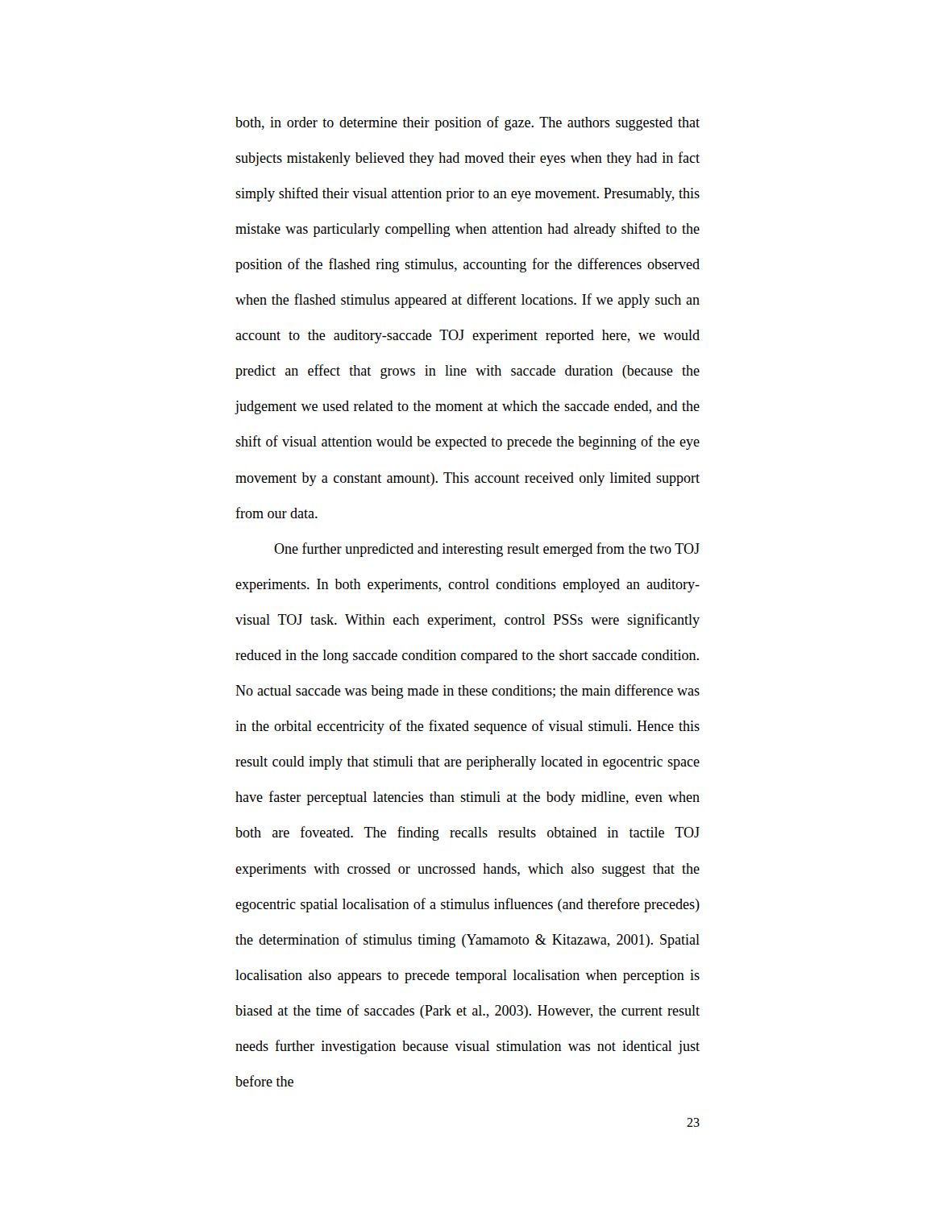both, in order to determine their position of gaze. The authors suggested that subjects mistakenly believed they had moved their eyes when they had in fact simply shifted their visual attention prior to an eye movement. Presumably, this mistake was particularly compelling when attention had already shifted to the position of the flashed ring stimulus, accounting for the differences observed when the flashed stimulus appeared at different locations. If we apply such an account to the auditory-saccade TOJ experiment reported here, we would predict an effect that grows in line with saccade duration (because the judgement we used related to the moment at which the saccade ended, and the shift of visual attention would be expected to precede the beginning of the eye movement by a constant amount). This account received only limited support from our data.
One further unpredicted and interesting result emerged from the two TOJ experiments. In both experiments, control conditions employed an auditory-visual TOJ task. Within each experiment, control PSSs were significantly reduced in the long saccade condition compared to the short saccade condition. No actual saccade was being made in these conditions; the main difference was in the orbital eccentricity of the fixated sequence of visual stimuli. Hence this result could imply that stimuli that are peripherally located in egocentric space have faster perceptual latencies than stimuli at the body midline, even when both are foveated. The finding recalls results obtained in tactile TOJ experiments with crossed or uncrossed hands, which also suggest that the egocentric spatial localisation of a stimulus influences (and therefore precedes) the determination of stimulus timing (Yamamoto & Kitazawa, 2001). Spatial localisation also appears to precede temporal localisation when perception is biased at the time of saccades (Park et al., 2003). However, the current result needs further investigation because visual stimulation was not identical just before the
23